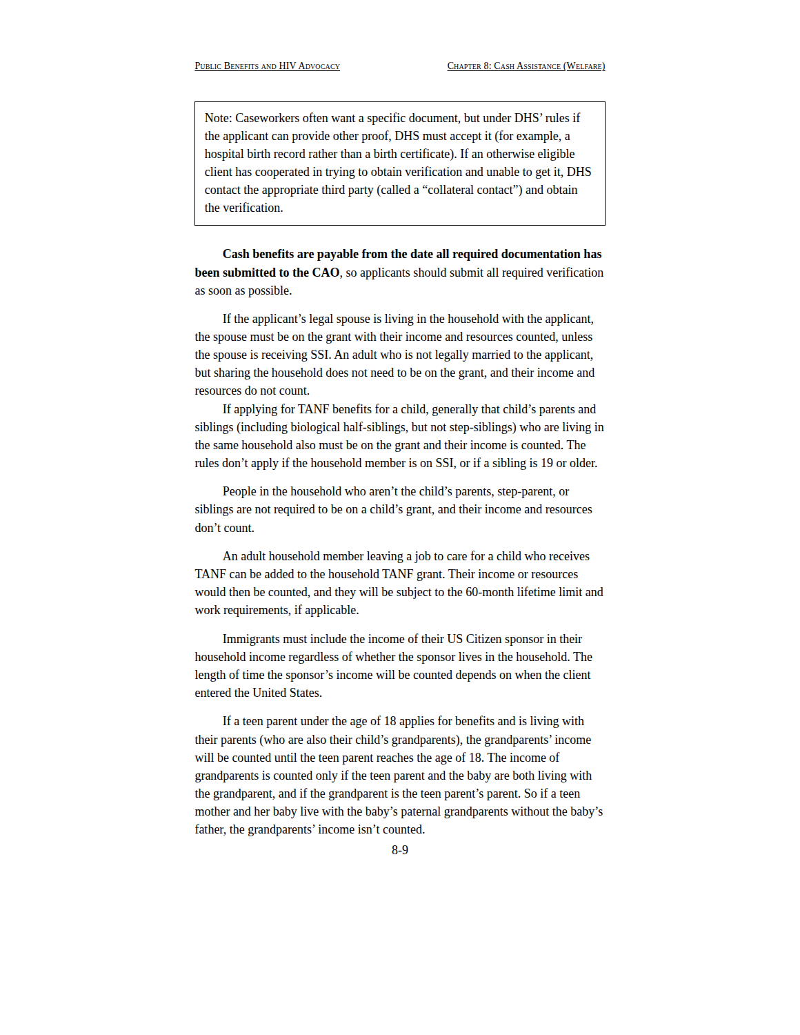Public Benefits and HIV Advocacy Chapter 8: Cash Assistance (Welfare)
Note: Caseworkers often want a specific document, but under DHS’ rules if the applicant can provide other proof, DHS must accept it (for example, a hospital birth record rather than a birth certificate). If an otherwise eligible client has cooperated in trying to obtain verification and unable to get it, DHS contact the appropriate third party (called a “collateral contact”) and obtain the verification.
Cash benefits are payable from the date all required documentation has been submitted to the CAO, so applicants should submit all required verification as soon as possible.
If the applicant’s legal spouse is living in the household with the applicant, the spouse must be on the grant with their income and resources counted, unless the spouse is receiving SSI. An adult who is not legally married to the applicant, but sharing the household does not need to be on the grant, and their income and resources do not count.
If applying for TANF benefits for a child, generally that child’s parents and siblings (including biological half-siblings, but not step-siblings) who are living in the same household also must be on the grant and their income is counted. The rules don’t apply if the household member is on SSI, or if a sibling is 19 or older.
People in the household who aren’t the child’s parents, step-parent, or siblings are not required to be on a child’s grant, and their income and resources don’t count.
An adult household member leaving a job to care for a child who receives TANF can be added to the household TANF grant. Their income or resources would then be counted, and they will be subject to the 60-month lifetime limit and work requirements, if applicable.
Immigrants must include the income of their US Citizen sponsor in their household income regardless of whether the sponsor lives in the household. The length of time the sponsor’s income will be counted depends on when the client entered the United States.
If a teen parent under the age of 18 applies for benefits and is living with their parents (who are also their child’s grandparents), the grandparents’ income will be counted until the teen parent reaches the age of 18. The income of grandparents is counted only if the teen parent and the baby are both living with the grandparent, and if the grandparent is the teen parent’s parent. So if a teen mother and her baby live with the baby’s paternal grandparents without the baby’s father, the grandparents’ income isn’t counted.
8-9